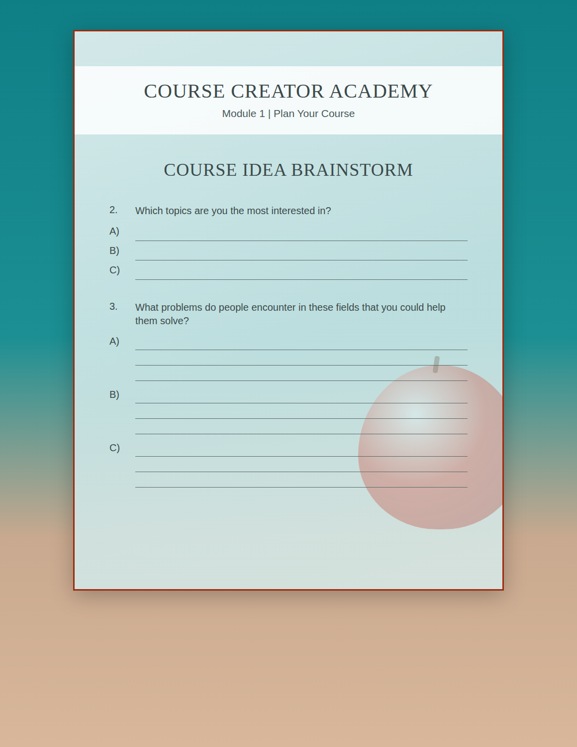Course Creator Academy
Module 1 | Plan Your Course
Course Idea Brainstorm
2. Which topics are you the most interested in?
A)
B)
C)
3. What problems do people encounter in these fields that you could help them solve?
A)
B)
C)